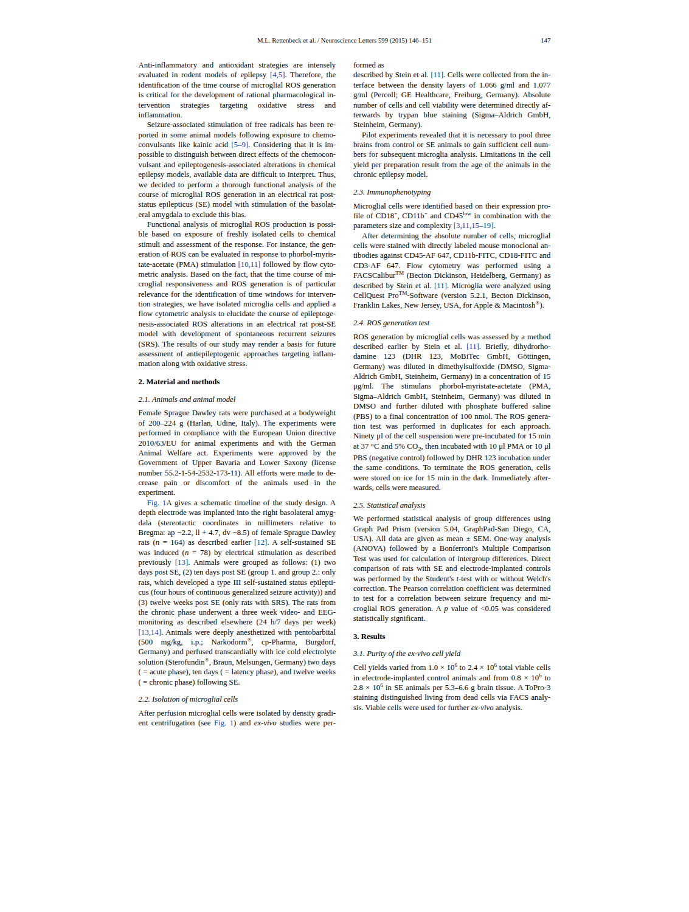M.L. Rettenbeck et al. / Neuroscience Letters 599 (2015) 146–151
147
Anti-inflammatory and antioxidant strategies are intensely evaluated in rodent models of epilepsy [4,5]. Therefore, the identification of the time course of microglial ROS generation is critical for the development of rational pharmacological intervention strategies targeting oxidative stress and inflammation.
Seizure-associated stimulation of free radicals has been reported in some animal models following exposure to chemoconvulsants like kainic acid [5–9]. Considering that it is impossible to distinguish between direct effects of the chemoconvulsant and epileptogenesis-associated alterations in chemical epilepsy models, available data are difficult to interpret. Thus, we decided to perform a thorough functional analysis of the course of microglial ROS generation in an electrical rat post-status epilepticus (SE) model with stimulation of the basolateral amygdala to exclude this bias.
Functional analysis of microglial ROS production is possible based on exposure of freshly isolated cells to chemical stimuli and assessment of the response. For instance, the generation of ROS can be evaluated in response to phorbol-myristate-acetate (PMA) stimulation [10,11] followed by flow cytometric analysis. Based on the fact, that the time course of microglial responsiveness and ROS generation is of particular relevance for the identification of time windows for intervention strategies, we have isolated microglia cells and applied a flow cytometric analysis to elucidate the course of epileptogenesis-associated ROS alterations in an electrical rat post-SE model with development of spontaneous recurrent seizures (SRS). The results of our study may render a basis for future assessment of antiepileptogenic approaches targeting inflammation along with oxidative stress.
2. Material and methods
2.1. Animals and animal model
Female Sprague Dawley rats were purchased at a bodyweight of 200–224 g (Harlan, Udine, Italy). The experiments were performed in compliance with the European Union directive 2010/63/EU for animal experiments and with the German Animal Welfare act. Experiments were approved by the Government of Upper Bavaria and Lower Saxony (license number 55.2-1-54-2532-173-11). All efforts were made to decrease pain or discomfort of the animals used in the experiment.
Fig. 1 A gives a schematic timeline of the study design. A depth electrode was implanted into the right basolateral amygdala (stereotactic coordinates in millimeters relative to Bregma: ap −2.2, ll + 4.7, dv −8.5) of female Sprague Dawley rats (n = 164) as described earlier [12]. A self-sustained SE was induced (n = 78) by electrical stimulation as described previously [13]. Animals were grouped as follows: (1) two days post SE, (2) ten days post SE (group 1. and group 2.: only rats, which developed a type III self-sustained status epilepticus (four hours of continuous generalized seizure activity)) and (3) twelve weeks post SE (only rats with SRS). The rats from the chronic phase underwent a three week video- and EEG-monitoring as described elsewhere (24 h/7 days per week) [13,14]. Animals were deeply anesthetized with pentobarbital (500 mg/kg, i.p.; Narkodorm®, cp-Pharma, Burgdorf, Germany) and perfused transcardially with ice cold electrolyte solution (Sterofundin®, Braun, Melsungen, Germany) two days ( = acute phase), ten days ( = latency phase), and twelve weeks ( = chronic phase) following SE.
2.2. Isolation of microglial cells
After perfusion microglial cells were isolated by density gradient centrifugation (see Fig. 1) and ex-vivo studies were performed as
described by Stein et al. [11]. Cells were collected from the interface between the density layers of 1.066 g/ml and 1.077 g/ml (Percoll; GE Healthcare, Freiburg, Germany). Absolute number of cells and cell viability were determined directly afterwards by trypan blue staining (Sigma–Aldrich GmbH, Steinheim, Germany).
Pilot experiments revealed that it is necessary to pool three brains from control or SE animals to gain sufficient cell numbers for subsequent microglia analysis. Limitations in the cell yield per preparation result from the age of the animals in the chronic epilepsy model.
2.3. Immunophenotyping
Microglial cells were identified based on their expression profile of CD18+, CD11b+ and CD45low in combination with the parameters size and complexity [3,11,15–19].
After determining the absolute number of cells, microglial cells were stained with directly labeled mouse monoclonal antibodies against CD45-AF 647, CD11b-FITC, CD18-FITC and CD3-AF 647. Flow cytometry was performed using a FACSCaliburTM (Becton Dickinson, Heidelberg, Germany) as described by Stein et al. [11]. Microglia were analyzed using CellQuest ProTM-Software (version 5.2.1, Becton Dickinson, Franklin Lakes, New Jersey, USA, for Apple & Macintosh®).
2.4. ROS generation test
ROS generation by microglial cells was assessed by a method described earlier by Stein et al. [11]. Briefly, dihydrorhodamine 123 (DHR 123, MoBiTec GmbH, Göttingen, Germany) was diluted in dimethylsulfoxide (DMSO, Sigma-Aldrich GmbH, Steinheim, Germany) in a concentration of 15 μg/ml. The stimulans phorbol-myristate-actetate (PMA, Sigma–Aldrich GmbH, Steinheim, Germany) was diluted in DMSO and further diluted with phosphate buffered saline (PBS) to a final concentration of 100 nmol. The ROS generation test was performed in duplicates for each approach. Ninety μl of the cell suspension were pre-incubated for 15 min at 37 °C and 5% CO2, then incubated with 10 μl PMA or 10 μl PBS (negative control) followed by DHR 123 incubation under the same conditions. To terminate the ROS generation, cells were stored on ice for 15 min in the dark. Immediately afterwards, cells were measured.
2.5. Statistical analysis
We performed statistical analysis of group differences using Graph Pad Prism (version 5.04, GraphPad-San Diego, CA, USA). All data are given as mean ± SEM. One-way analysis (ANOVA) followed by a Bonferroni's Multiple Comparison Test was used for calculation of intergroup differences. Direct comparison of rats with SE and electrode-implanted controls was performed by the Student's t-test with or without Welch's correction. The Pearson correlation coefficient was determined to test for a correlation between seizure frequency and microglial ROS generation. A p value of <0.05 was considered statistically significant.
3. Results
3.1. Purity of the ex-vivo cell yield
Cell yields varied from 1.0 × 106 to 2.4 × 106 total viable cells in electrode-implanted control animals and from 0.8 × 106 to 2.8 × 106 in SE animals per 5.3–6.6 g brain tissue. A ToPro-3 staining distinguished living from dead cells via FACS analysis. Viable cells were used for further ex-vivo analysis.